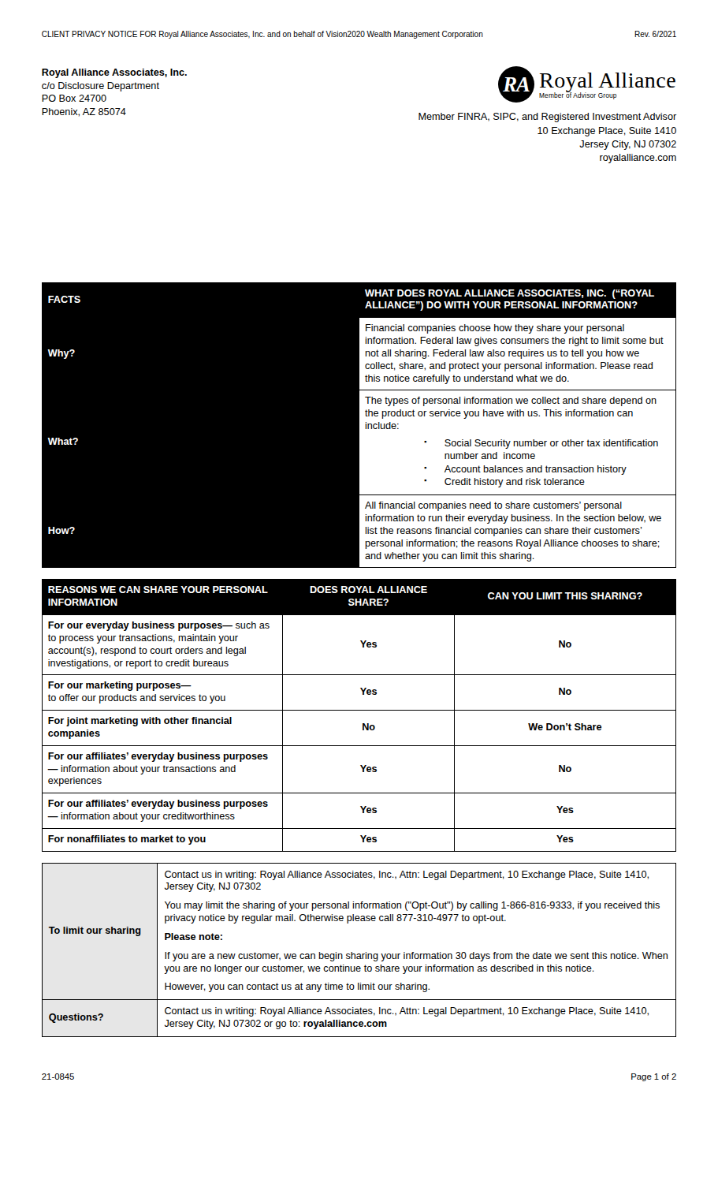CLIENT PRIVACY NOTICE FOR Royal Alliance Associates, Inc. and on behalf of Vision2020 Wealth Management Corporation
Rev. 6/2021
Royal Alliance Associates, Inc.
c/o Disclosure Department
PO Box 24700
Phoenix, AZ 85074
RA
Royal Alliance
Member of Advisor Group
Member FINRA, SIPC, and Registered Investment Advisor
10 Exchange Place, Suite 1410
Jersey City, NJ 07302
royalalliance.com
| FACTS | WHAT DOES ROYAL ALLIANCE ASSOCIATES, INC. (“ROYAL ALLIANCE”) DO WITH YOUR PERSONAL INFORMATION? |
| Why? | Financial companies choose how they share your personal information. Federal law gives consumers the right to limit some but not all sharing. Federal law also requires us to tell you how we collect, share, and protect your personal information. Please read this notice carefully to understand what we do. |
| What? | The types of personal information we collect and share depend on the product or service you have with us. This information can include: Social Security number or other tax identification number and income Account balances and transaction history Credit history and risk tolerance |
| How? | All financial companies need to share customers’ personal information to run their everyday business. In the section below, we list the reasons financial companies can share their customers’ personal information; the reasons Royal Alliance chooses to share; and whether you can limit this sharing. |
| REASONS WE CAN SHARE YOUR PERSONAL INFORMATION | DOES ROYAL ALLIANCE SHARE? | CAN YOU LIMIT THIS SHARING? |
| --- | --- | --- |
| For our everyday business purposes— such as to process your transactions, maintain your account(s), respond to court orders and legal investigations, or report to credit bureaus | Yes | No |
| For our marketing purposes— to offer our products and services to you | Yes | No |
| For joint marketing with other financial companies | No | We Don’t Share |
| For our affiliates’ everyday business purposes— information about your transactions and experiences | Yes | No |
| For our affiliates’ everyday business purposes— information about your creditworthiness | Yes | Yes |
| For nonaffiliates to market to you | Yes | Yes |
| To limit our sharing | Contact us in writing: Royal Alliance Associates, Inc., Attn: Legal Department, 10 Exchange Place, Suite 1410, Jersey City, NJ 07302 You may limit the sharing of your personal information ("Opt-Out") by calling 1-866-816-9333, if you received this privacy notice by regular mail. Otherwise please call 877-310-4977 to opt-out. Please note: If you are a new customer, we can begin sharing your information 30 days from the date we sent this notice. When you are no longer our customer, we continue to share your information as described in this notice. However, you can contact us at any time to limit our sharing. |
| Questions? | Contact us in writing: Royal Alliance Associates, Inc., Attn: Legal Department, 10 Exchange Place, Suite 1410, Jersey City, NJ 07302 or go to: royalalliance.com |
21-0845
Page 1 of 2